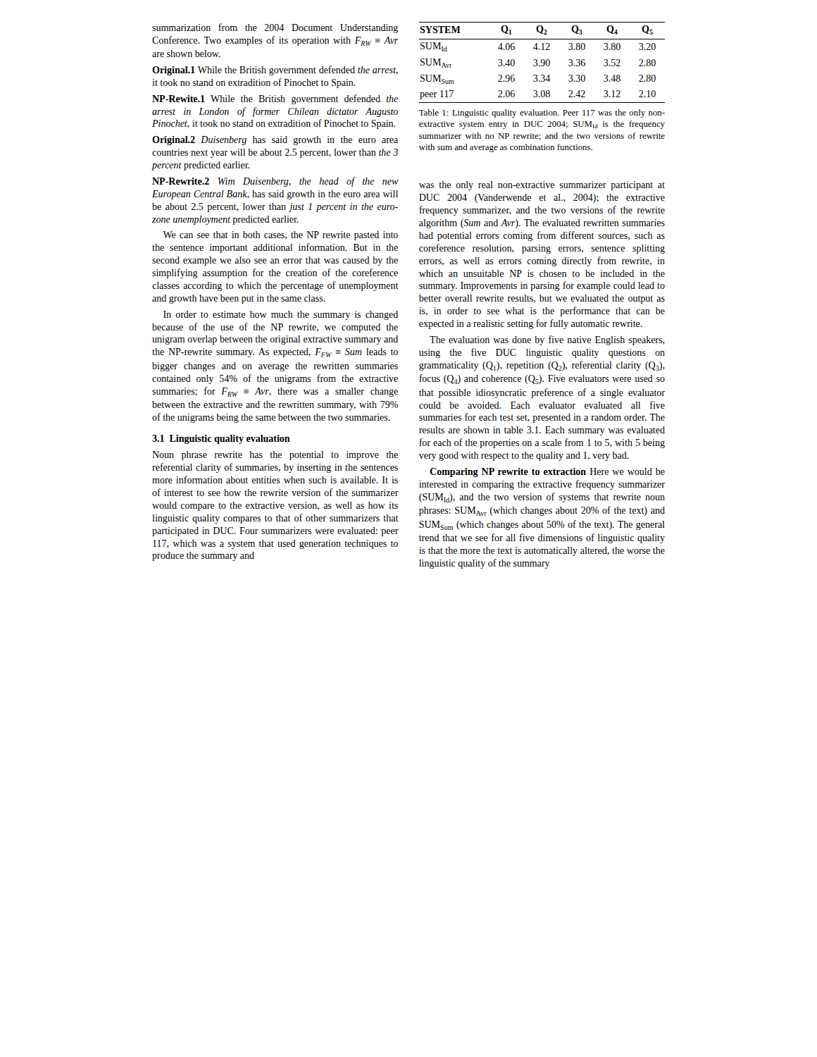summarization from the 2004 Document Understanding Conference. Two examples of its operation with FRW ≡ Avr are shown below.
Original.1 While the British government defended the arrest, it took no stand on extradition of Pinochet to Spain.
NP-Rewite.1 While the British government defended the arrest in London of former Chilean dictator Augusto Pinochet, it took no stand on extradition of Pinochet to Spain.
Original.2 Duisenberg has said growth in the euro area countries next year will be about 2.5 percent, lower than the 3 percent predicted earlier.
NP-Rewrite.2 Wim Duisenberg, the head of the new European Central Bank, has said growth in the euro area will be about 2.5 percent, lower than just 1 percent in the euro-zone unemployment predicted earlier.
We can see that in both cases, the NP rewrite pasted into the sentence important additional information. But in the second example we also see an error that was caused by the simplifying assumption for the creation of the coreference classes according to which the percentage of unemployment and growth have been put in the same class.
In order to estimate how much the summary is changed because of the use of the NP rewrite, we computed the unigram overlap between the original extractive summary and the NP-rewrite summary. As expected, FFW ≡ Sum leads to bigger changes and on average the rewritten summaries contained only 54% of the unigrams from the extractive summaries; for FRW ≡ Avr, there was a smaller change between the extractive and the rewritten summary, with 79% of the unigrams being the same between the two summaries.
3.1 Linguistic quality evaluation
Noun phrase rewrite has the potential to improve the referential clarity of summaries, by inserting in the sentences more information about entities when such is available. It is of interest to see how the rewrite version of the summarizer would compare to the extractive version, as well as how its linguistic quality compares to that of other summarizers that participated in DUC. Four summarizers were evaluated: peer 117, which was a system that used generation techniques to produce the summary and
| SYSTEM | Q 1 | Q 2 | Q 3 | Q 4 | Q 5 |
| --- | --- | --- | --- | --- | --- |
| SUM Id | 4.06 | 4.12 | 3.80 | 3.80 | 3.20 |
| SUM Avr | 3.40 | 3.90 | 3.36 | 3.52 | 2.80 |
| SUM Sum | 2.96 | 3.34 | 3.30 | 3.48 | 2.80 |
| peer 117 | 2.06 | 3.08 | 2.42 | 3.12 | 2.10 |
Table 1: Linguistic quality evaluation. Peer 117 was the only non-extractive system entry in DUC 2004; SUMId is the frequency summarizer with no NP rewrite; and the two versions of rewrite with sum and average as combination functions.
was the only real non-extractive summarizer participant at DUC 2004 (Vanderwende et al., 2004); the extractive frequency summarizer, and the two versions of the rewrite algorithm (Sum and Avr). The evaluated rewritten summaries had potential errors coming from different sources, such as coreference resolution, parsing errors, sentence splitting errors, as well as errors coming directly from rewrite, in which an unsuitable NP is chosen to be included in the summary. Improvements in parsing for example could lead to better overall rewrite results, but we evaluated the output as is, in order to see what is the performance that can be expected in a realistic setting for fully automatic rewrite.
The evaluation was done by five native English speakers, using the five DUC linguistic quality questions on grammaticality (Q1), repetition (Q2), referential clarity (Q3), focus (Q4) and coherence (Q5). Five evaluators were used so that possible idiosyncratic preference of a single evaluator could be avoided. Each evaluator evaluated all five summaries for each test set, presented in a random order. The results are shown in table 3.1. Each summary was evaluated for each of the properties on a scale from 1 to 5, with 5 being very good with respect to the quality and 1, very bad.
Comparing NP rewrite to extraction Here we would be interested in comparing the extractive frequency summarizer (SUMId), and the two version of systems that rewrite noun phrases: SUMAvr (which changes about 20% of the text) and SUMSum (which changes about 50% of the text). The general trend that we see for all five dimensions of linguistic quality is that the more the text is automatically altered, the worse the linguistic quality of the summary